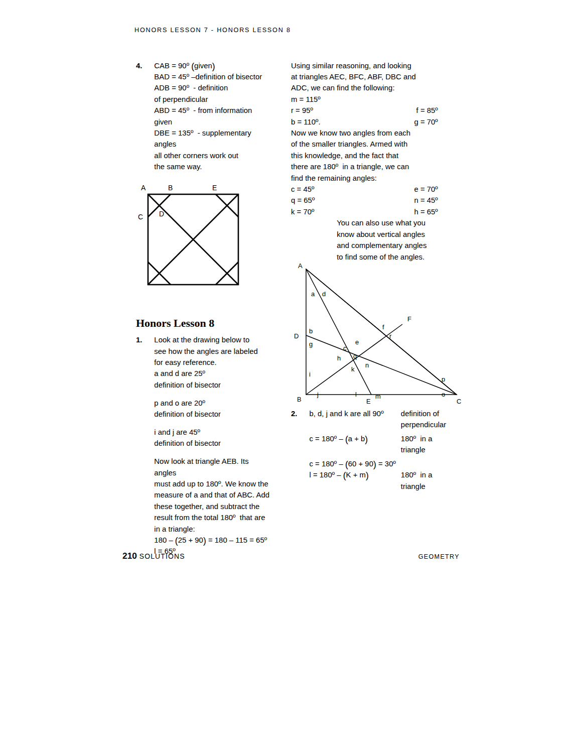Honors Lesson 7 - Honors Lesson 8
4.
CAB = 90º (given)
BAD = 45º –definition of bisector
ADB = 90º - definition
of perpendicular
ABD = 45º - from information given
DBE = 135º - supplementary angles
all other corners work out
the same way.
A B E C D
Honors Lesson 8
1.
Look at the drawing below to
see how the angles are labeled
for easy reference.
a and d are 25º
definition of bisector
p and o are 20º
definition of bisector
i and j are 45º
definition of bisector
Now look at triangle AEB. Its angles
must add up to 180º. We know the
measure of a and that of ABC. Add
these together, and subtract the
result from the total 180º that are
in a triangle:
180 – (25 + 90) = 180 – 115 = 65º
l = 65º
Using similar reasoning, and looking
at triangles AEC, BFC, ABF, DBC and
ADC, we can find the following:
m = 115º
r = 95º f = 85º
b = 110º. g = 70º
Now we know two angles from each
of the smaller triangles. Armed with
this knowledge, and the fact that
there are 180º in a triangle, we can
find the remaining angles:
c = 45º e = 70º
q = 65º n = 45º
k = 70º h = 65º
You can also use what you
know about vertical angles
and complementary angles
to find some of the angles.
A B C D E F a d b g i j l m o p r f e c h q n k
2.
b, d, j and k are all 90º
definition of
perpendicular
c = 180º – (a + b)
180º in a
triangle
c = 180º – (60 + 90) = 30º
l = 180º – (K + m)
180º in a
triangle
210 SOLUTIONS
Geometry